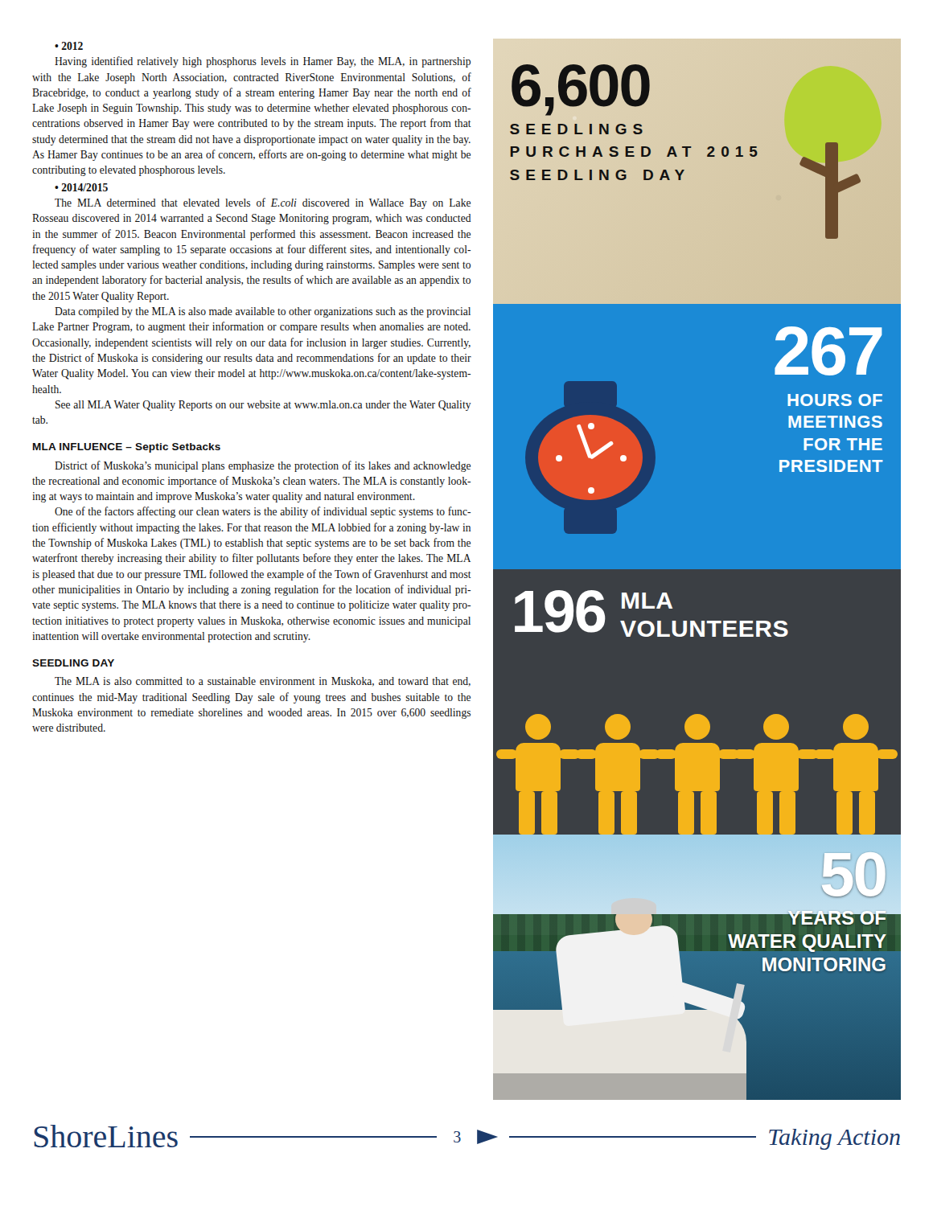• 2012
Having identified relatively high phosphorus levels in Hamer Bay, the MLA, in partnership with the Lake Joseph North Association, contracted RiverStone Environmental Solutions, of Bracebridge, to conduct a yearlong study of a stream entering Hamer Bay near the north end of Lake Joseph in Seguin Township. This study was to determine whether elevated phosphorous concentrations observed in Hamer Bay were contributed to by the stream inputs. The report from that study determined that the stream did not have a disproportionate impact on water quality in the bay. As Hamer Bay continues to be an area of concern, efforts are on-going to determine what might be contributing to elevated phosphorous levels.
• 2014/2015
The MLA determined that elevated levels of E.coli discovered in Wallace Bay on Lake Rosseau discovered in 2014 warranted a Second Stage Monitoring program, which was conducted in the summer of 2015. Beacon Environmental performed this assessment. Beacon increased the frequency of water sampling to 15 separate occasions at four different sites, and intentionally collected samples under various weather conditions, including during rainstorms. Samples were sent to an independent laboratory for bacterial analysis, the results of which are available as an appendix to the 2015 Water Quality Report.
Data compiled by the MLA is also made available to other organizations such as the provincial Lake Partner Program, to augment their information or compare results when anomalies are noted. Occasionally, independent scientists will rely on our data for inclusion in larger studies. Currently, the District of Muskoka is considering our results data and recommendations for an update to their Water Quality Model. You can view their model at http://www.muskoka.on.ca/content/lake-system-health.
See all MLA Water Quality Reports on our website at www.mla.on.ca under the Water Quality tab.
MLA INFLUENCE – Septic Setbacks
District of Muskoka’s municipal plans emphasize the protection of its lakes and acknowledge the recreational and economic importance of Muskoka’s clean waters. The MLA is constantly looking at ways to maintain and improve Muskoka’s water quality and natural environment.
One of the factors affecting our clean waters is the ability of individual septic systems to function efficiently without impacting the lakes. For that reason the MLA lobbied for a zoning by-law in the Township of Muskoka Lakes (TML) to establish that septic systems are to be set back from the waterfront thereby increasing their ability to filter pollutants before they enter the lakes. The MLA is pleased that due to our pressure TML followed the example of the Town of Gravenhurst and most other municipalities in Ontario by including a zoning regulation for the location of individual private septic systems. The MLA knows that there is a need to continue to politicize water quality protection initiatives to protect property values in Muskoka, otherwise economic issues and municipal inattention will overtake environmental protection and scrutiny.
SEEDLING DAY
The MLA is also committed to a sustainable environment in Muskoka, and toward that end, continues the mid-May traditional Seedling Day sale of young trees and bushes suitable to the Muskoka environment to remediate shorelines and wooded areas. In 2015 over 6,600 seedlings were distributed.
6,600
SEEDLINGS PURCHASED AT 2015 SEEDLING DAY
267
HOURS OF
MEETINGS
FOR THE
PRESIDENT
196
MLA
VOLUNTEERS
50
YEARS OF
WATER QUALITY
MONITORING
ShoreLines
3
Taking Action